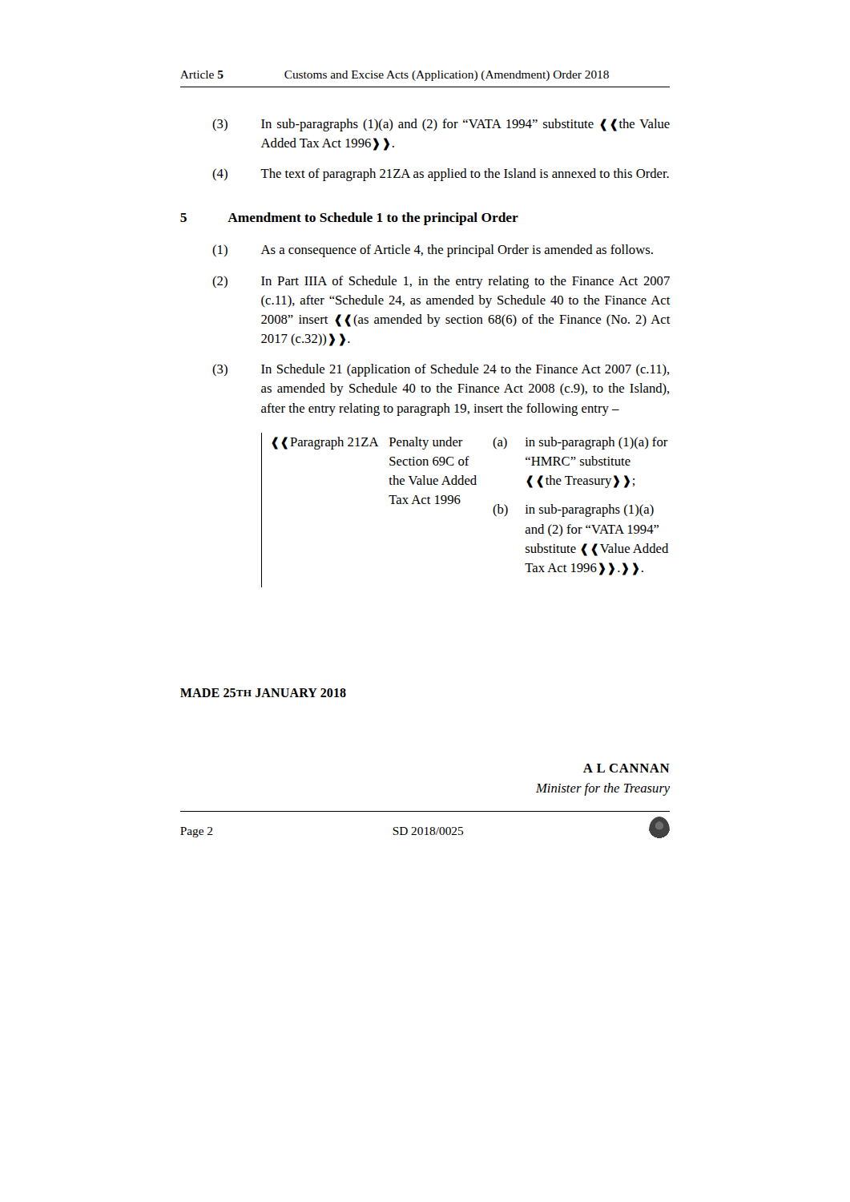Article 5
Customs and Excise Acts (Application) (Amendment) Order 2018
(3)
In sub-paragraphs (1)(a) and (2) for “VATA 1994” substitute ❰❰the Value Added Tax Act 1996❱❱.
(4)
The text of paragraph 21ZA as applied to the Island is annexed to this Order.
5
Amendment to Schedule 1 to the principal Order
(1)
As a consequence of Article 4, the principal Order is amended as follows.
(2)
In Part IIIA of Schedule 1, in the entry relating to the Finance Act 2007 (c.11), after “Schedule 24, as amended by Schedule 40 to the Finance Act 2008” insert ❰❰(as amended by section 68(6) of the Finance (No. 2) Act 2017 (c.32))❱❱.
(3)
In Schedule 21 (application of Schedule 24 to the Finance Act 2007 (c.11), as amended by Schedule 40 to the Finance Act 2008 (c.9), to the Island), after the entry relating to paragraph 19, insert the following entry –
❰❰Paragraph 21ZA
Penalty under Section 69C of the Value Added Tax Act 1996
(a)
in sub-paragraph (1)(a) for “HMRC” substitute ❰❰the Treasury❱❱;
(b)
in sub-paragraphs (1)(a) and (2) for “VATA 1994” substitute ❰❰Value Added Tax Act 1996❱❱.❱❱.
MADE 25TH JANUARY 2018
A L CANNAN
Minister for the Treasury
Page 2
SD 2018/0025